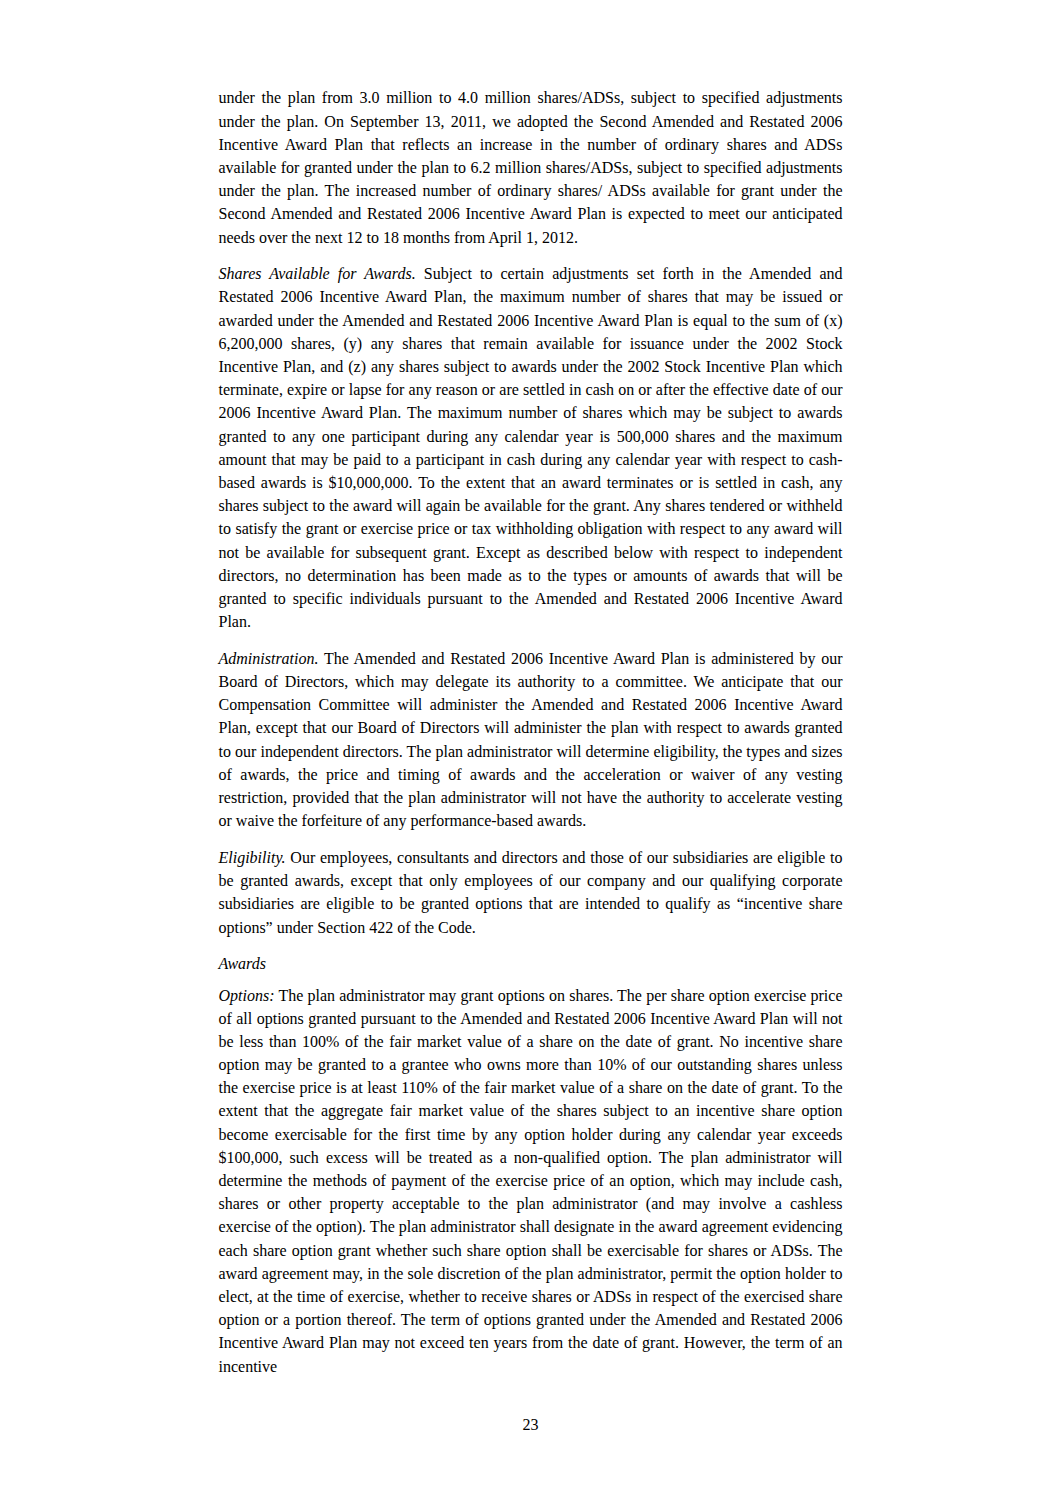under the plan from 3.0 million to 4.0 million shares/ADSs, subject to specified adjustments under the plan. On September 13, 2011, we adopted the Second Amended and Restated 2006 Incentive Award Plan that reflects an increase in the number of ordinary shares and ADSs available for granted under the plan to 6.2 million shares/ADSs, subject to specified adjustments under the plan. The increased number of ordinary shares/ ADSs available for grant under the Second Amended and Restated 2006 Incentive Award Plan is expected to meet our anticipated needs over the next 12 to 18 months from April 1, 2012.
Shares Available for Awards. Subject to certain adjustments set forth in the Amended and Restated 2006 Incentive Award Plan, the maximum number of shares that may be issued or awarded under the Amended and Restated 2006 Incentive Award Plan is equal to the sum of (x) 6,200,000 shares, (y) any shares that remain available for issuance under the 2002 Stock Incentive Plan, and (z) any shares subject to awards under the 2002 Stock Incentive Plan which terminate, expire or lapse for any reason or are settled in cash on or after the effective date of our 2006 Incentive Award Plan. The maximum number of shares which may be subject to awards granted to any one participant during any calendar year is 500,000 shares and the maximum amount that may be paid to a participant in cash during any calendar year with respect to cash-based awards is $10,000,000. To the extent that an award terminates or is settled in cash, any shares subject to the award will again be available for the grant. Any shares tendered or withheld to satisfy the grant or exercise price or tax withholding obligation with respect to any award will not be available for subsequent grant. Except as described below with respect to independent directors, no determination has been made as to the types or amounts of awards that will be granted to specific individuals pursuant to the Amended and Restated 2006 Incentive Award Plan.
Administration. The Amended and Restated 2006 Incentive Award Plan is administered by our Board of Directors, which may delegate its authority to a committee. We anticipate that our Compensation Committee will administer the Amended and Restated 2006 Incentive Award Plan, except that our Board of Directors will administer the plan with respect to awards granted to our independent directors. The plan administrator will determine eligibility, the types and sizes of awards, the price and timing of awards and the acceleration or waiver of any vesting restriction, provided that the plan administrator will not have the authority to accelerate vesting or waive the forfeiture of any performance-based awards.
Eligibility. Our employees, consultants and directors and those of our subsidiaries are eligible to be granted awards, except that only employees of our company and our qualifying corporate subsidiaries are eligible to be granted options that are intended to qualify as “incentive share options” under Section 422 of the Code.
Awards
Options: The plan administrator may grant options on shares. The per share option exercise price of all options granted pursuant to the Amended and Restated 2006 Incentive Award Plan will not be less than 100% of the fair market value of a share on the date of grant. No incentive share option may be granted to a grantee who owns more than 10% of our outstanding shares unless the exercise price is at least 110% of the fair market value of a share on the date of grant. To the extent that the aggregate fair market value of the shares subject to an incentive share option become exercisable for the first time by any option holder during any calendar year exceeds $100,000, such excess will be treated as a non-qualified option. The plan administrator will determine the methods of payment of the exercise price of an option, which may include cash, shares or other property acceptable to the plan administrator (and may involve a cashless exercise of the option). The plan administrator shall designate in the award agreement evidencing each share option grant whether such share option shall be exercisable for shares or ADSs. The award agreement may, in the sole discretion of the plan administrator, permit the option holder to elect, at the time of exercise, whether to receive shares or ADSs in respect of the exercised share option or a portion thereof. The term of options granted under the Amended and Restated 2006 Incentive Award Plan may not exceed ten years from the date of grant. However, the term of an incentive
23